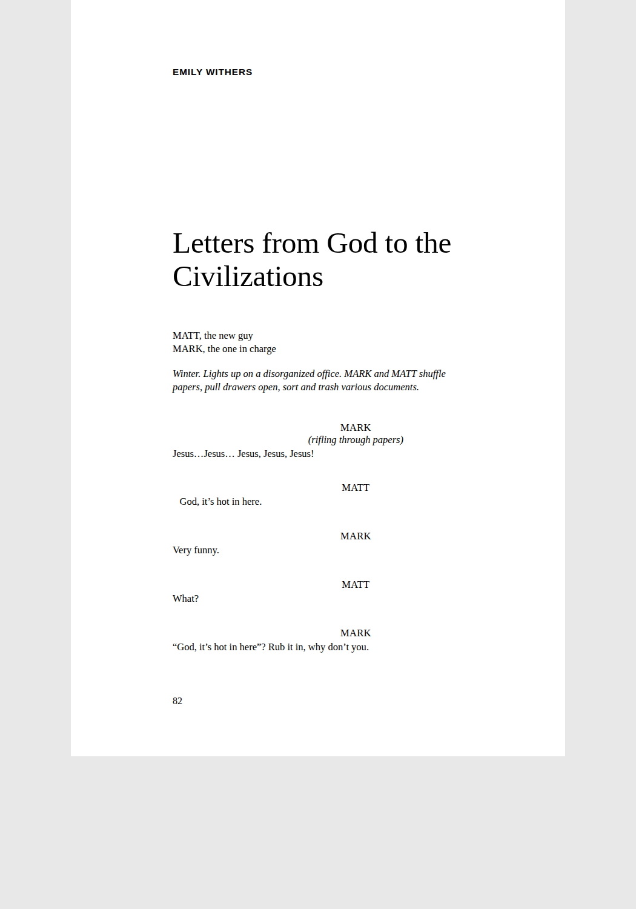EMILY WITHERS
Letters from God to the Civilizations
MATT, the new guy
MARK, the one in charge
Winter. Lights up on a disorganized office. MARK and MATT shuffle papers, pull drawers open, sort and trash various documents.
MARK
(rifling through papers)
Jesus…Jesus… Jesus, Jesus, Jesus!
MATT
God, it’s hot in here.
MARK
Very funny.
MATT
What?
MARK
“God, it’s hot in here”? Rub it in, why don’t you.
82